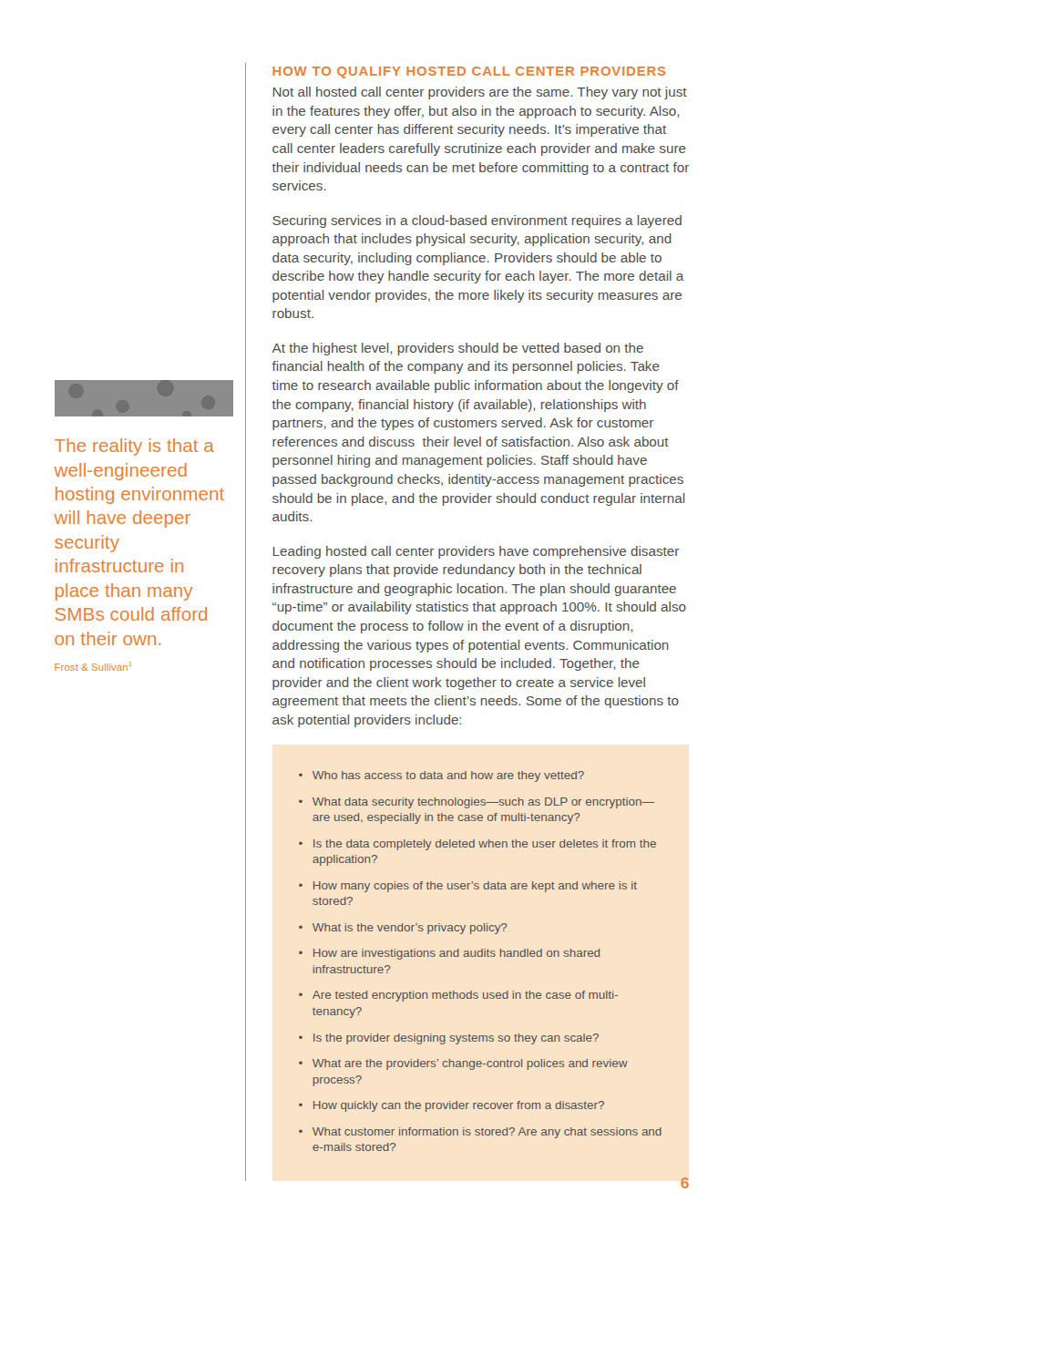The reality is that a well-engineered hosting environment will have deeper security infrastructure in place than many SMBs could afford on their own.
Frost & Sullivan1
How to Qualify Hosted Call Center Providers
Not all hosted call center providers are the same. They vary not just in the features they offer, but also in the approach to security. Also, every call center has different security needs. It’s imperative that call center leaders carefully scrutinize each provider and make sure their individual needs can be met before committing to a contract for services.
Securing services in a cloud-based environment requires a layered approach that includes physical security, application security, and data security, including compliance. Providers should be able to describe how they handle security for each layer. The more detail a potential vendor provides, the more likely its security measures are robust.
At the highest level, providers should be vetted based on the financial health of the company and its personnel policies. Take time to research available public information about the longevity of the company, financial history (if available), relationships with partners, and the types of customers served. Ask for customer references and discuss their level of satisfaction. Also ask about personnel hiring and management policies. Staff should have passed background checks, identity-access management practices should be in place, and the provider should conduct regular internal audits.
Leading hosted call center providers have comprehensive disaster recovery plans that provide redundancy both in the technical infrastructure and geographic location. The plan should guarantee “up-time” or availability statistics that approach 100%. It should also document the process to follow in the event of a disruption, addressing the various types of potential events. Communication and notification processes should be included. Together, the provider and the client work together to create a service level agreement that meets the client’s needs. Some of the questions to ask potential providers include:
Who has access to data and how are they vetted?
What data security technologies—such as DLP or encryption—are used, especially in the case of multi-tenancy?
Is the data completely deleted when the user deletes it from the application?
How many copies of the user’s data are kept and where is it stored?
What is the vendor’s privacy policy?
How are investigations and audits handled on shared infrastructure?
Are tested encryption methods used in the case of multi-tenancy?
Is the provider designing systems so they can scale?
What are the providers’ change-control polices and review process?
How quickly can the provider recover from a disaster?
What customer information is stored? Are any chat sessions and e-mails stored?
6